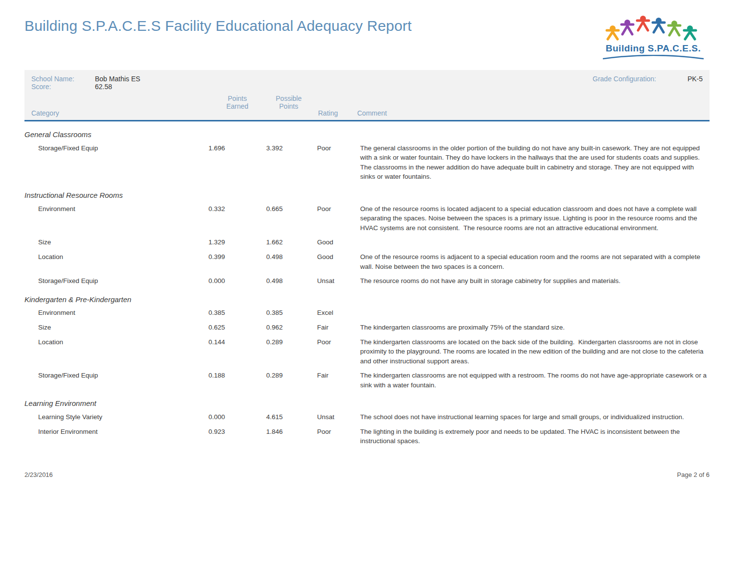Building S.P.A.C.E.S Facility Educational Adequacy Report
Building S.PA.C.E.S.
School Name: Bob Mathis ES
Score: 62.58
Grade Configuration: PK-5
Category Points
Earned Possible
Points Rating Comment
| General Classrooms |
| Storage/Fixed Equip | 1.696 | 3.392 | Poor | The general classrooms in the older portion of the building do not have any built-in casework. They are not equipped with a sink or water fountain. They do have lockers in the hallways that the are used for students coats and supplies. The classrooms in the newer addition do have adequate built in cabinetry and storage. They are not equipped with sinks or water fountains. |
| Instructional Resource Rooms |
| Environment | 0.332 | 0.665 | Poor | One of the resource rooms is located adjacent to a special education classroom and does not have a complete wall separating the spaces. Noise between the spaces is a primary issue. Lighting is poor in the resource rooms and the HVAC systems are not consistent. The resource rooms are not an attractive educational environment. |
| Size | 1.329 | 1.662 | Good | |
| Location | 0.399 | 0.498 | Good | One of the resource rooms is adjacent to a special education room and the rooms are not separated with a complete wall. Noise between the two spaces is a concern. |
| Storage/Fixed Equip | 0.000 | 0.498 | Unsat | The resource rooms do not have any built in storage cabinetry for supplies and materials. |
| Kindergarten & Pre-Kindergarten |
| Environment | 0.385 | 0.385 | Excel | |
| Size | 0.625 | 0.962 | Fair | The kindergarten classrooms are proximally 75% of the standard size. |
| Location | 0.144 | 0.289 | Poor | The kindergarten classrooms are located on the back side of the building. Kindergarten classrooms are not in close proximity to the playground. The rooms are located in the new edition of the building and are not close to the cafeteria and other instructional support areas. |
| Storage/Fixed Equip | 0.188 | 0.289 | Fair | The kindergarten classrooms are not equipped with a restroom. The rooms do not have age-appropriate casework or a sink with a water fountain. |
| Learning Environment |
| Learning Style Variety | 0.000 | 4.615 | Unsat | The school does not have instructional learning spaces for large and small groups, or individualized instruction. |
| Interior Environment | 0.923 | 1.846 | Poor | The lighting in the building is extremely poor and needs to be updated. The HVAC is inconsistent between the instructional spaces. |
2/23/2016
Page 2 of 6